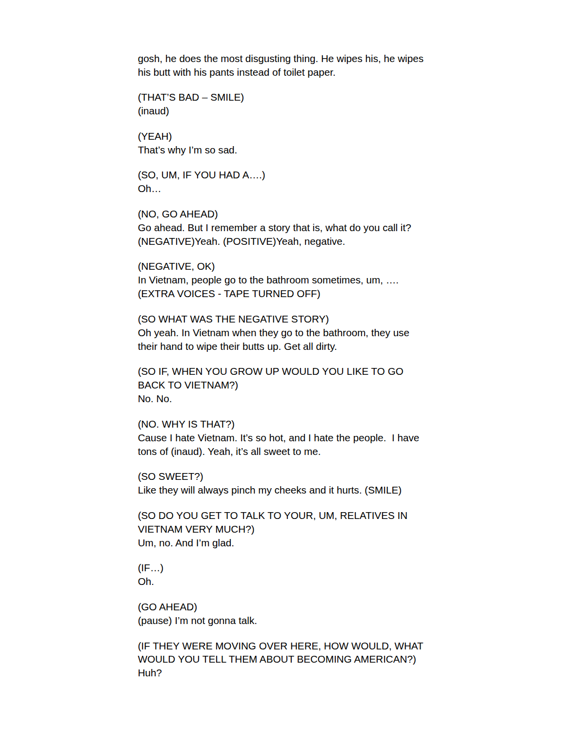gosh, he does the most disgusting thing. He wipes his, he wipes his butt with his pants instead of toilet paper.
(THAT’S BAD – SMILE)
(inaud)
(YEAH)
That’s why I’m so sad.
(SO, UM, IF YOU HAD A….)
Oh…
(NO, GO AHEAD)
Go ahead. But I remember a story that is, what do you call it? (NEGATIVE)Yeah. (POSITIVE)Yeah, negative.
(NEGATIVE, OK)
In Vietnam, people go to the bathroom sometimes, um, …. (EXTRA VOICES - TAPE TURNED OFF)
(SO WHAT WAS THE NEGATIVE STORY)
Oh yeah. In Vietnam when they go to the bathroom, they use their hand to wipe their butts up. Get all dirty.
(SO IF, WHEN YOU GROW UP WOULD YOU LIKE TO GO BACK TO VIETNAM?)
No. No.
(NO. WHY IS THAT?)
Cause I hate Vietnam. It’s so hot, and I hate the people. I have tons of (inaud). Yeah, it’s all sweet to me.
(SO SWEET?)
Like they will always pinch my cheeks and it hurts. (SMILE)
(SO DO YOU GET TO TALK TO YOUR, UM, RELATIVES IN VIETNAM VERY MUCH?)
Um, no. And I’m glad.
(IF…)
Oh.
(GO AHEAD)
(pause) I’m not gonna talk.
(IF THEY WERE MOVING OVER HERE, HOW WOULD, WHAT WOULD YOU TELL THEM ABOUT BECOMING AMERICAN?)
Huh?